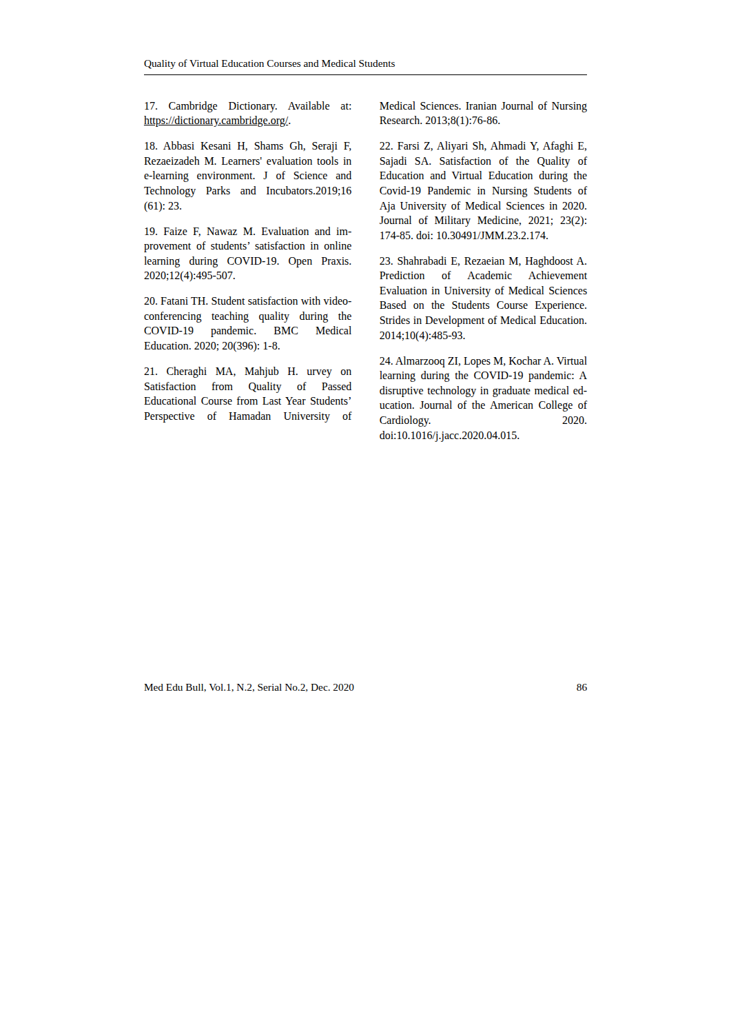Quality of Virtual Education Courses and Medical Students
17. Cambridge Dictionary. Available at: https://dictionary.cambridge.org/.
18. Abbasi Kesani H, Shams Gh, Seraji F, Rezaeizadeh M. Learners' evaluation tools in e-learning environment. J of Science and Technology Parks and Incubators.2019;16 (61): 23.
19. Faize F, Nawaz M. Evaluation and improvement of students’ satisfaction in online learning during COVID-19. Open Praxis. 2020;12(4):495-507.
20. Fatani TH. Student satisfaction with videoconferencing teaching quality during the COVID-19 pandemic. BMC Medical Education. 2020; 20(396): 1-8.
21. Cheraghi MA, Mahjub H. urvey on Satisfaction from Quality of Passed Educational Course from Last Year Students’ Perspective of Hamadan University of Medical Sciences. Iranian Journal of Nursing Research. 2013;8(1):76-86.
22. Farsi Z, Aliyari Sh, Ahmadi Y, Afaghi E, Sajadi SA. Satisfaction of the Quality of Education and Virtual Education during the Covid-19 Pandemic in Nursing Students of Aja University of Medical Sciences in 2020. Journal of Military Medicine, 2021; 23(2): 174-85. doi: 10.30491/JMM.23.2.174.
23. Shahrabadi E, Rezaeian M, Haghdoost A. Prediction of Academic Achievement Evaluation in University of Medical Sciences Based on the Students Course Experience. Strides in Development of Medical Education. 2014;10(4):485-93.
24. Almarzooq ZI, Lopes M, Kochar A. Virtual learning during the COVID-19 pandemic: A disruptive technology in graduate medical education. Journal of the American College of Cardiology. 2020. doi:10.1016/j.jacc.2020.04.015.
Med Edu Bull, Vol.1, N.2, Serial No.2, Dec. 2020 86